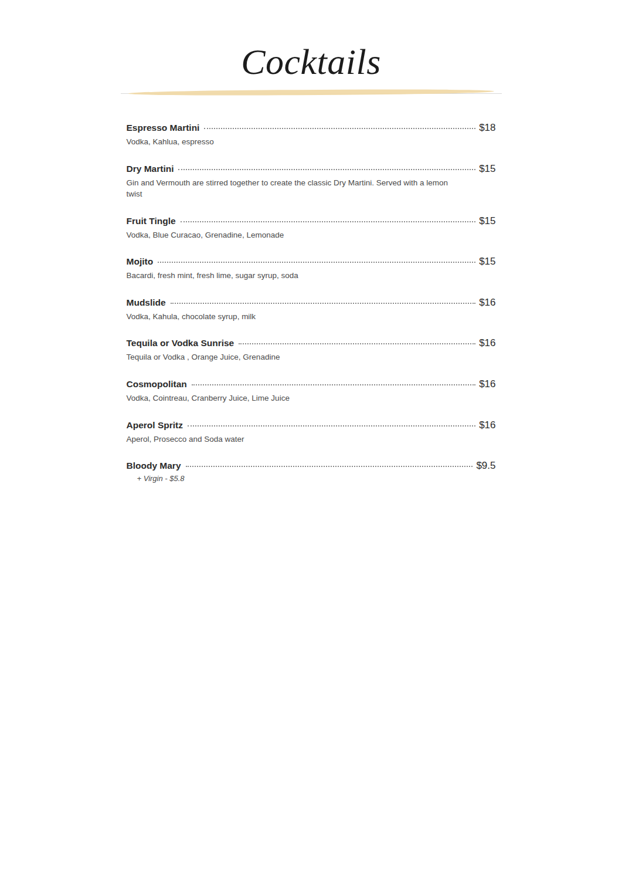Cocktails
Espresso Martini $18
Vodka, Kahlua, espresso
Dry Martini $15
Gin and Vermouth are stirred together to create the classic Dry Martini. Served with a lemon twist
Fruit Tingle $15
Vodka, Blue Curacao, Grenadine, Lemonade
Mojito $15
Bacardi, fresh mint, fresh lime, sugar syrup, soda
Mudslide $16
Vodka, Kahula, chocolate syrup, milk
Tequila or Vodka Sunrise $16
Tequila or Vodka , Orange Juice, Grenadine
Cosmopolitan $16
Vodka, Cointreau, Cranberry Juice, Lime Juice
Aperol Spritz $16
Aperol, Prosecco and Soda water
Bloody Mary $9.5
+ Virgin - $5.8